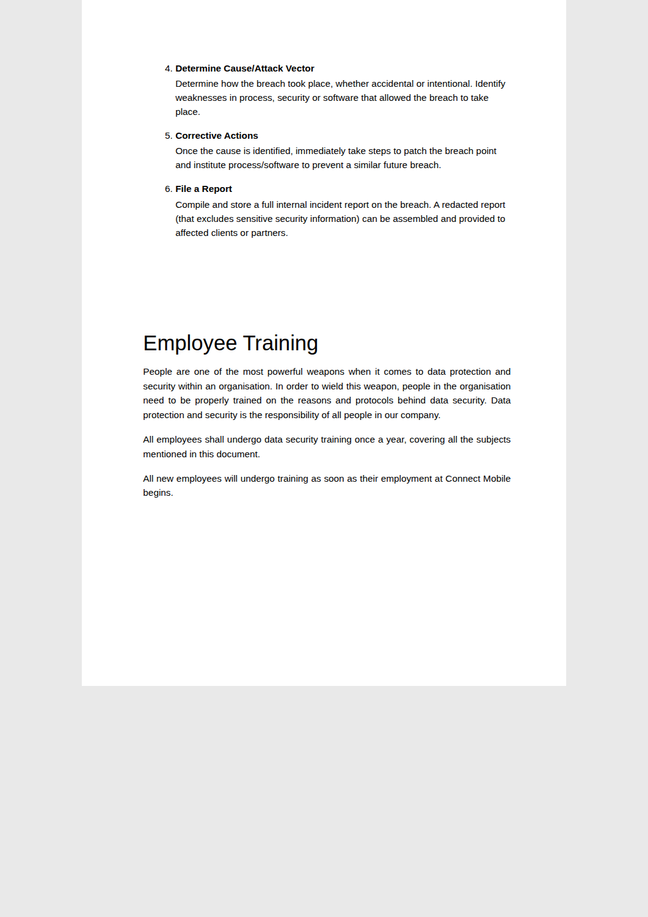Determine Cause/Attack Vector
Determine how the breach took place, whether accidental or intentional. Identify weaknesses in process, security or software that allowed the breach to take place.
Corrective Actions
Once the cause is identified, immediately take steps to patch the breach point and institute process/software to prevent a similar future breach.
File a Report
Compile and store a full internal incident report on the breach. A redacted report (that excludes sensitive security information) can be assembled and provided to affected clients or partners.
Employee Training
People are one of the most powerful weapons when it comes to data protection and security within an organisation. In order to wield this weapon, people in the organisation need to be properly trained on the reasons and protocols behind data security. Data protection and security is the responsibility of all people in our company.
All employees shall undergo data security training once a year, covering all the subjects mentioned in this document.
All new employees will undergo training as soon as their employment at Connect Mobile begins.